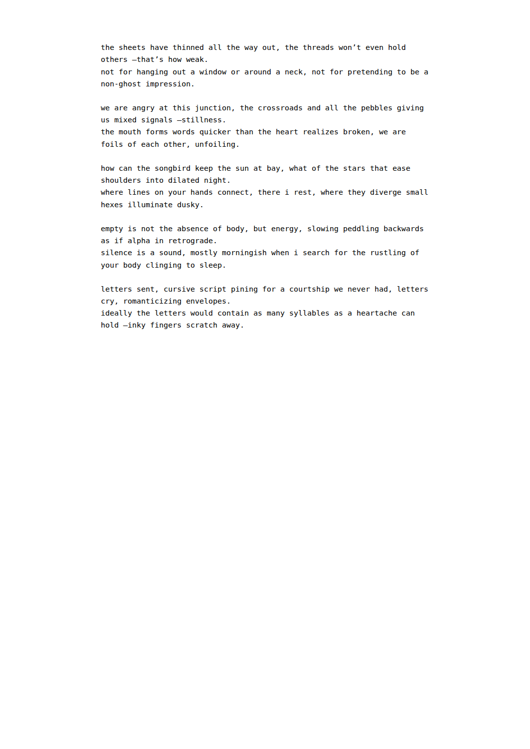the sheets have thinned all the way out, the threads won’t even hold others —that’s how weak.
not for hanging out a window or around a neck, not for pretending to be a non-ghost impression.
we are angry at this junction, the crossroads and all the pebbles giving us mixed signals —stillness.
the mouth forms words quicker than the heart realizes broken, we are foils of each other, unfoiling.
how can the songbird keep the sun at bay, what of the stars that ease shoulders into dilated night.
where lines on your hands connect, there i rest, where they diverge small hexes illuminate dusky.
empty is not the absence of body, but energy, slowing peddling backwards as if alpha in retrograde.
silence is a sound, mostly morningish when i search for the rustling of your body clinging to sleep.
letters sent, cursive script pining for a courtship we never had, letters cry, romanticizing envelopes.
ideally the letters would contain as many syllables as a heartache can hold —inky fingers scratch away.